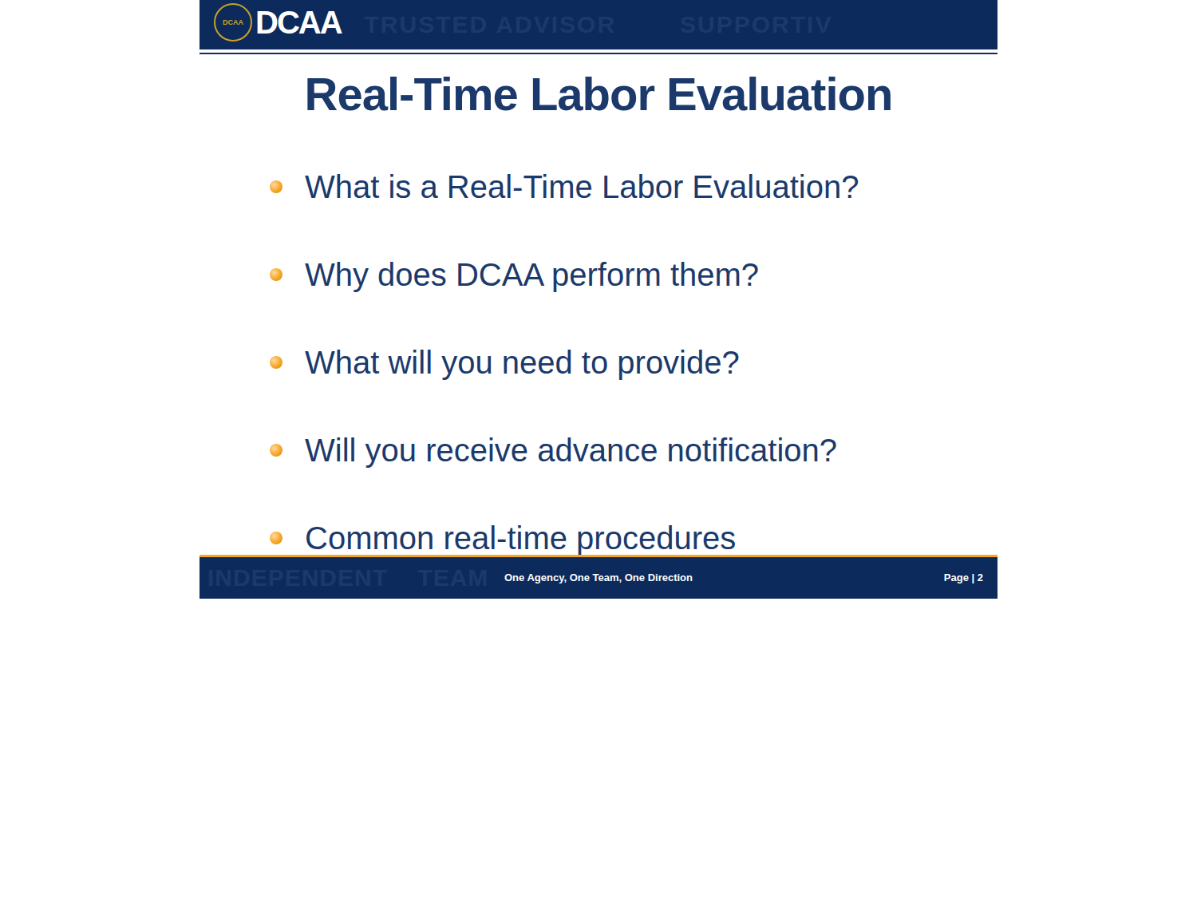TRUSTED ADVISOR SUPPORTIV
DCAA
DCAA
Real-Time Labor Evaluation
What is a Real-Time Labor Evaluation?
Why does DCAA perform them?
What will you need to provide?
Will you receive advance notification?
Common real-time procedures
INDEPENDENT TEAM
One Agency, One Team, One Direction
Page | 2